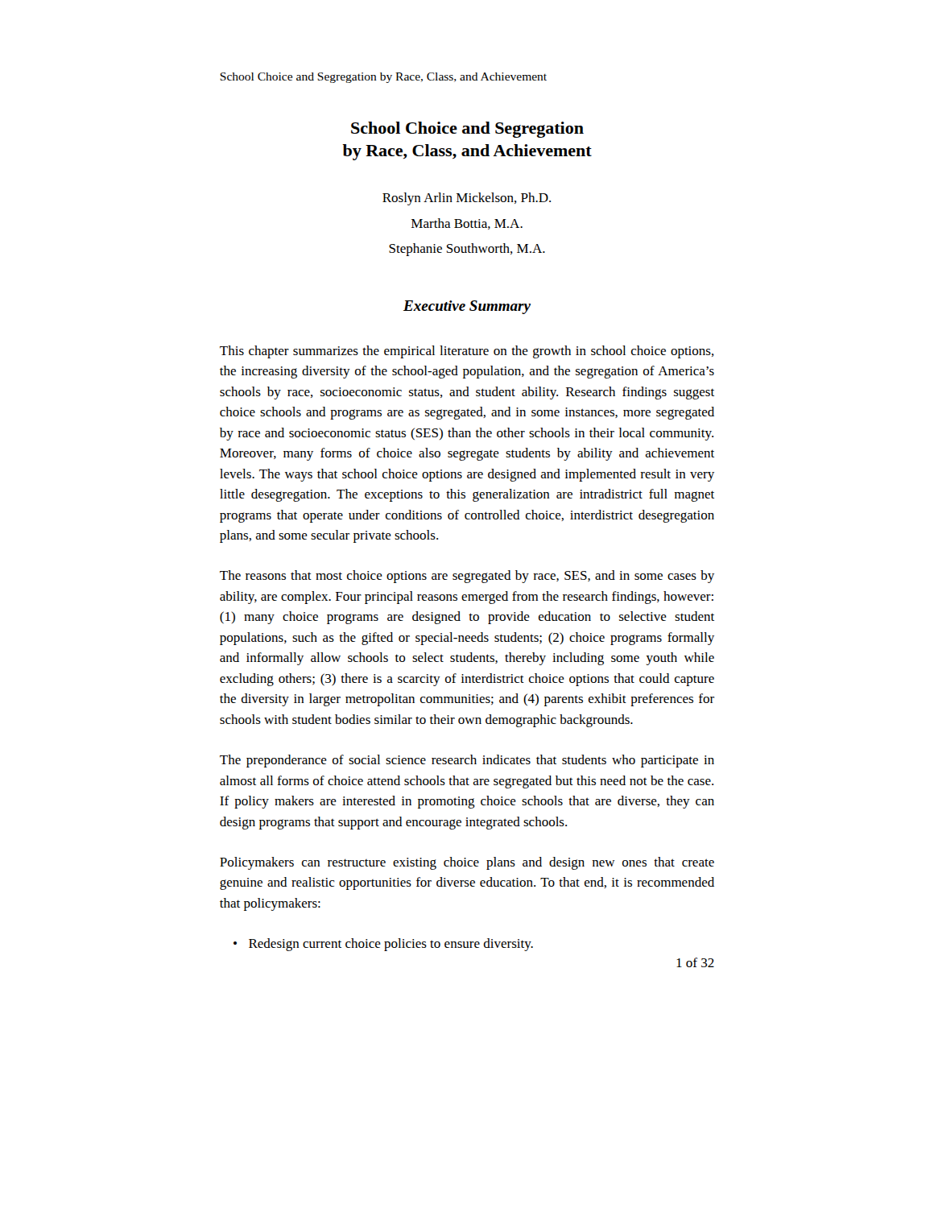School Choice and Segregation by Race, Class, and Achievement
School Choice and Segregation
by Race, Class, and Achievement
Roslyn Arlin Mickelson, Ph.D.
Martha Bottia, M.A.
Stephanie Southworth, M.A.
Executive Summary
This chapter summarizes the empirical literature on the growth in school choice options, the increasing diversity of the school-aged population, and the segregation of America’s schools by race, socioeconomic status, and student ability. Research findings suggest choice schools and programs are as segregated, and in some instances, more segregated by race and socioeconomic status (SES) than the other schools in their local community. Moreover, many forms of choice also segregate students by ability and achievement levels. The ways that school choice options are designed and implemented result in very little desegregation. The exceptions to this generalization are intradistrict full magnet programs that operate under conditions of controlled choice, interdistrict desegregation plans, and some secular private schools.
The reasons that most choice options are segregated by race, SES, and in some cases by ability, are complex. Four principal reasons emerged from the research findings, however: (1) many choice programs are designed to provide education to selective student populations, such as the gifted or special-needs students; (2) choice programs formally and informally allow schools to select students, thereby including some youth while excluding others; (3) there is a scarcity of interdistrict choice options that could capture the diversity in larger metropolitan communities; and (4) parents exhibit preferences for schools with student bodies similar to their own demographic backgrounds.
The preponderance of social science research indicates that students who participate in almost all forms of choice attend schools that are segregated but this need not be the case. If policy makers are interested in promoting choice schools that are diverse, they can design programs that support and encourage integrated schools.
Policymakers can restructure existing choice plans and design new ones that create genuine and realistic opportunities for diverse education. To that end, it is recommended that policymakers:
Redesign current choice policies to ensure diversity.
1 of 32